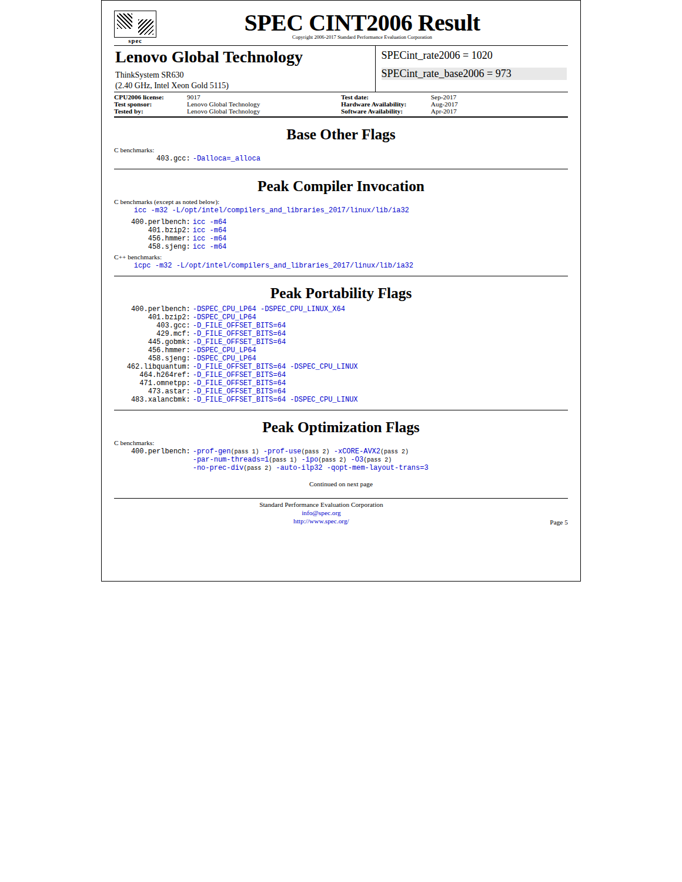spec
SPEC CINT2006 Result
Copyright 2006-2017 Standard Performance Evaluation Corporation
Lenovo Global Technology
ThinkSystem SR630
(2.40 GHz, Intel Xeon Gold 5115)
SPECint_rate2006 = 1020
SPECint_rate_base2006 = 973
CPU2006 license: 9017
Test sponsor: Lenovo Global Technology
Tested by: Lenovo Global Technology
Test date: Sep-2017
Hardware Availability: Aug-2017
Software Availability: Apr-2017
Base Other Flags
C benchmarks:
403.gcc:
-Dalloca=_alloca
Peak Compiler Invocation
C benchmarks (except as noted below):
icc -m32 -L/opt/intel/compilers_and_libraries_2017/linux/lib/ia32
400.perlbench:
icc -m64
401.bzip2:
icc -m64
456.hmmer:
icc -m64
458.sjeng:
icc -m64
C++ benchmarks:
icpc -m32 -L/opt/intel/compilers_and_libraries_2017/linux/lib/ia32
Peak Portability Flags
400.perlbench:
-DSPEC_CPU_LP64 -DSPEC_CPU_LINUX_X64
401.bzip2:
-DSPEC_CPU_LP64
403.gcc:
-D_FILE_OFFSET_BITS=64
429.mcf:
-D_FILE_OFFSET_BITS=64
445.gobmk:
-D_FILE_OFFSET_BITS=64
456.hmmer:
-DSPEC_CPU_LP64
458.sjeng:
-DSPEC_CPU_LP64
462.libquantum:
-D_FILE_OFFSET_BITS=64 -DSPEC_CPU_LINUX
464.h264ref:
-D_FILE_OFFSET_BITS=64
471.omnetpp:
-D_FILE_OFFSET_BITS=64
473.astar:
-D_FILE_OFFSET_BITS=64
483.xalancbmk:
-D_FILE_OFFSET_BITS=64 -DSPEC_CPU_LINUX
Peak Optimization Flags
C benchmarks:
400.perlbench:
-prof-gen(pass 1) -prof-use(pass 2) -xCORE-AVX2(pass 2)
-par-num-threads=1(pass 1) -ipo(pass 2) -O3(pass 2)
-no-prec-div(pass 2) -auto-ilp32 -qopt-mem-layout-trans=3
Continued on next page
Standard Performance Evaluation Corporation
info@spec.org
http://www.spec.org/
Page 5